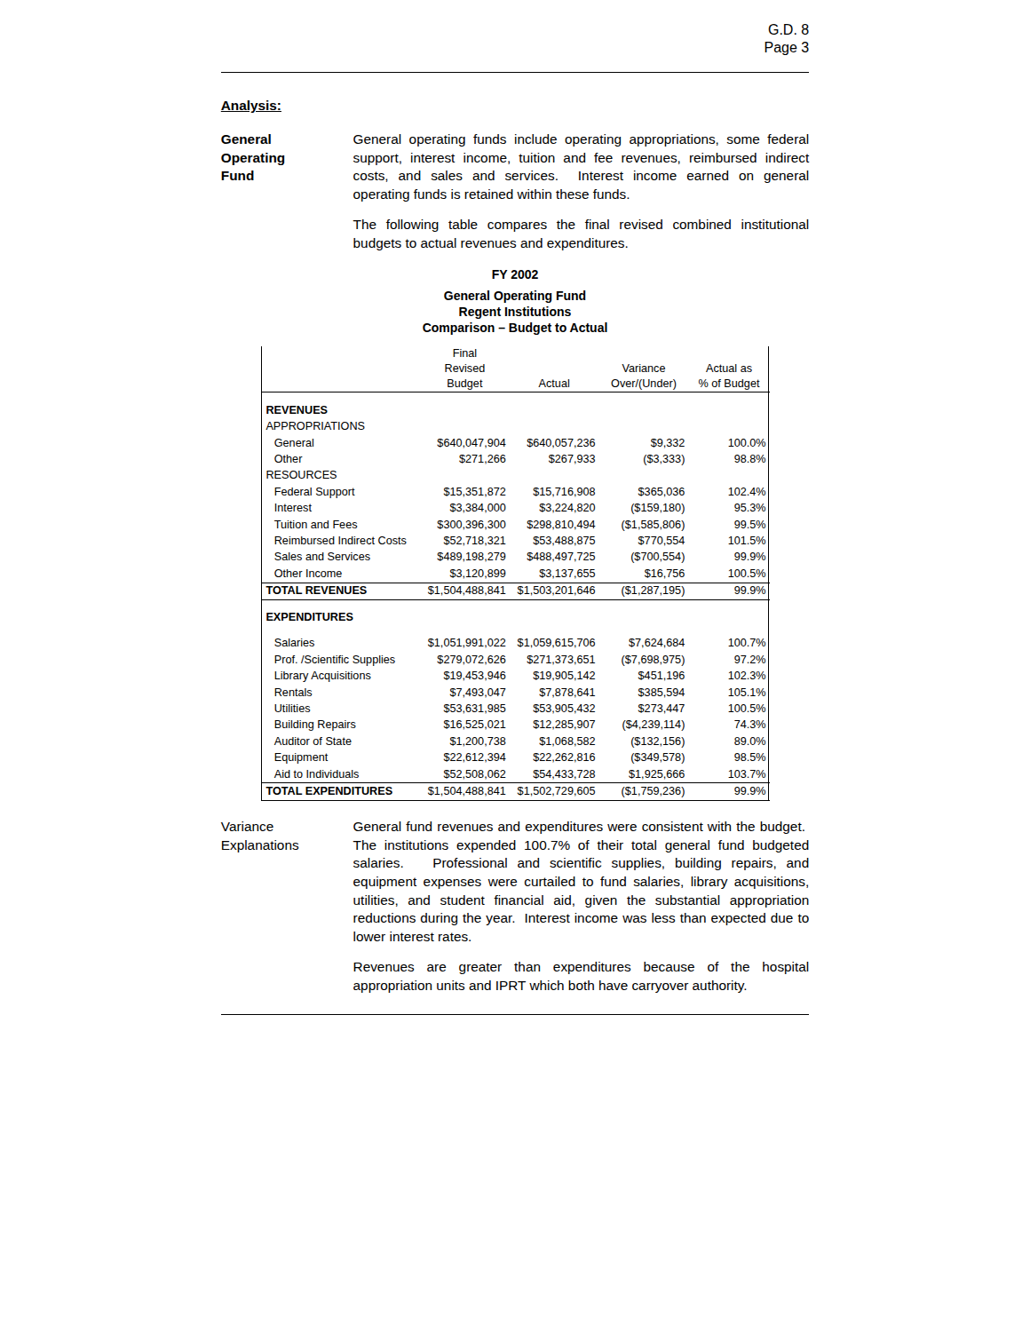G.D. 8
Page 3
Analysis:
General
Operating
Fund
General operating funds include operating appropriations, some federal support, interest income, tuition and fee revenues, reimbursed indirect costs, and sales and services. Interest income earned on general operating funds is retained within these funds.
The following table compares the final revised combined institutional budgets to actual revenues and expenditures.
FY 2002 General Operating Fund
Regent Institutions
Comparison – Budget to Actual
| | Final | | | |
| --- | --- | --- | --- | --- |
| | Revised | | Variance | Actual as |
| | Budget | Actual | Over/(Under) | % of Budget |
| REVENUES | | | | |
| APPROPRIATIONS | | | | |
| General | $640,047,904 | $640,057,236 | $9,332 | 100.0% |
| Other | $271,266 | $267,933 | ($3,333) | 98.8% |
| RESOURCES | | | | |
| Federal Support | $15,351,872 | $15,716,908 | $365,036 | 102.4% |
| Interest | $3,384,000 | $3,224,820 | ($159,180) | 95.3% |
| Tuition and Fees | $300,396,300 | $298,810,494 | ($1,585,806) | 99.5% |
| Reimbursed Indirect Costs | $52,718,321 | $53,488,875 | $770,554 | 101.5% |
| Sales and Services | $489,198,279 | $488,497,725 | ($700,554) | 99.9% |
| Other Income | $3,120,899 | $3,137,655 | $16,756 | 100.5% |
| TOTAL REVENUES | $1,504,488,841 | $1,503,201,646 | ($1,287,195) | 99.9% |
| EXPENDITURES | | | | |
| Salaries | $1,051,991,022 | $1,059,615,706 | $7,624,684 | 100.7% |
| Prof. /Scientific Supplies | $279,072,626 | $271,373,651 | ($7,698,975) | 97.2% |
| Library Acquisitions | $19,453,946 | $19,905,142 | $451,196 | 102.3% |
| Rentals | $7,493,047 | $7,878,641 | $385,594 | 105.1% |
| Utilities | $53,631,985 | $53,905,432 | $273,447 | 100.5% |
| Building Repairs | $16,525,021 | $12,285,907 | ($4,239,114) | 74.3% |
| Auditor of State | $1,200,738 | $1,068,582 | ($132,156) | 89.0% |
| Equipment | $22,612,394 | $22,262,816 | ($349,578) | 98.5% |
| Aid to Individuals | $52,508,062 | $54,433,728 | $1,925,666 | 103.7% |
| TOTAL EXPENDITURES | $1,504,488,841 | $1,502,729,605 | ($1,759,236) | 99.9% |
Variance
Explanations
General fund revenues and expenditures were consistent with the budget. The institutions expended 100.7% of their total general fund budgeted salaries. Professional and scientific supplies, building repairs, and equipment expenses were curtailed to fund salaries, library acquisitions, utilities, and student financial aid, given the substantial appropriation reductions during the year. Interest income was less than expected due to lower interest rates.
Revenues are greater than expenditures because of the hospital appropriation units and IPRT which both have carryover authority.